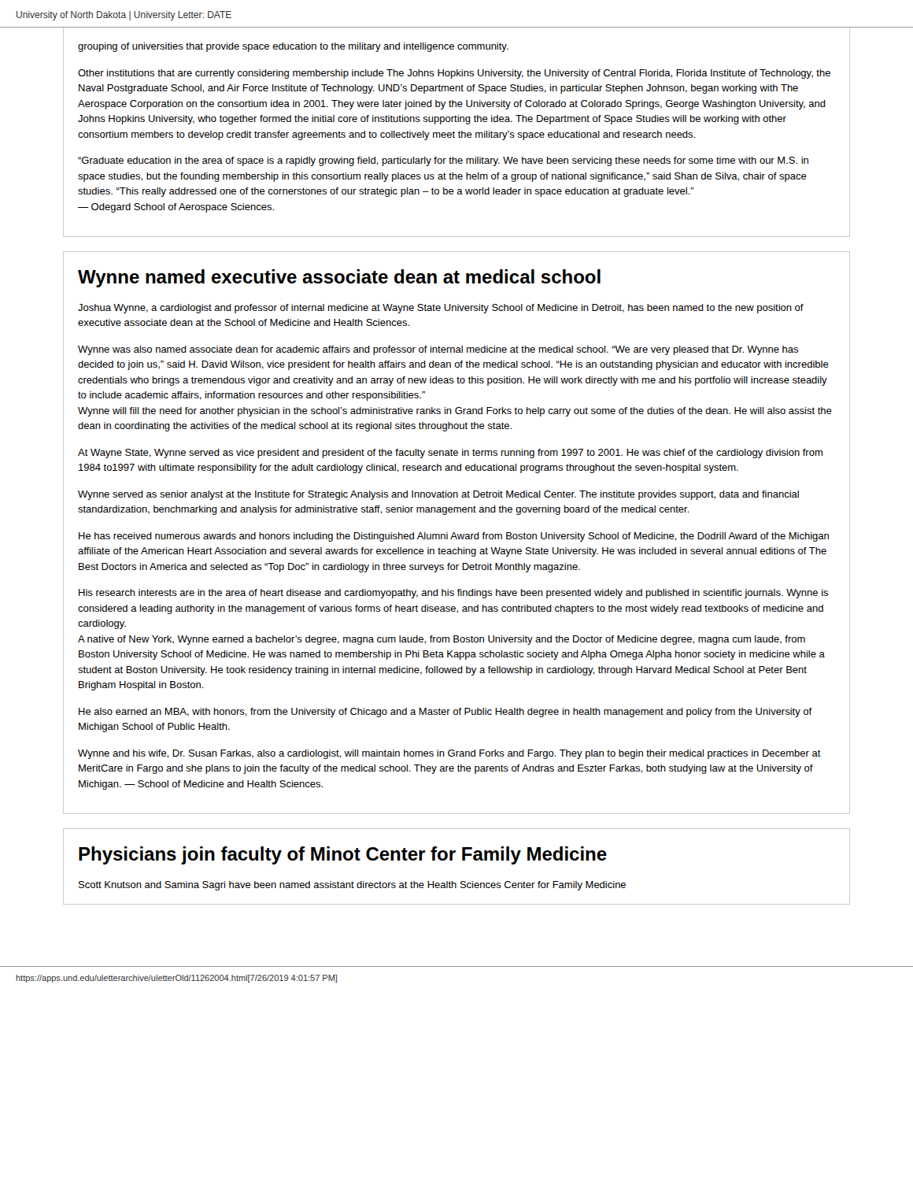University of North Dakota | University Letter: DATE
grouping of universities that provide space education to the military and intelligence community.
Other institutions that are currently considering membership include The Johns Hopkins University, the University of Central Florida, Florida Institute of Technology, the Naval Postgraduate School, and Air Force Institute of Technology. UND’s Department of Space Studies, in particular Stephen Johnson, began working with The Aerospace Corporation on the consortium idea in 2001. They were later joined by the University of Colorado at Colorado Springs, George Washington University, and Johns Hopkins University, who together formed the initial core of institutions supporting the idea. The Department of Space Studies will be working with other consortium members to develop credit transfer agreements and to collectively meet the military’s space educational and research needs.
“Graduate education in the area of space is a rapidly growing field, particularly for the military. We have been servicing these needs for some time with our M.S. in space studies, but the founding membership in this consortium really places us at the helm of a group of national significance,” said Shan de Silva, chair of space studies. “This really addressed one of the cornerstones of our strategic plan – to be a world leader in space education at graduate level.”
— Odegard School of Aerospace Sciences.
Wynne named executive associate dean at medical school
Joshua Wynne, a cardiologist and professor of internal medicine at Wayne State University School of Medicine in Detroit, has been named to the new position of executive associate dean at the School of Medicine and Health Sciences.
Wynne was also named associate dean for academic affairs and professor of internal medicine at the medical school. “We are very pleased that Dr. Wynne has decided to join us,” said H. David Wilson, vice president for health affairs and dean of the medical school. “He is an outstanding physician and educator with incredible credentials who brings a tremendous vigor and creativity and an array of new ideas to this position. He will work directly with me and his portfolio will increase steadily to include academic affairs, information resources and other responsibilities.”
Wynne will fill the need for another physician in the school’s administrative ranks in Grand Forks to help carry out some of the duties of the dean. He will also assist the dean in coordinating the activities of the medical school at its regional sites throughout the state.
At Wayne State, Wynne served as vice president and president of the faculty senate in terms running from 1997 to 2001. He was chief of the cardiology division from 1984 to1997 with ultimate responsibility for the adult cardiology clinical, research and educational programs throughout the seven-hospital system.
Wynne served as senior analyst at the Institute for Strategic Analysis and Innovation at Detroit Medical Center. The institute provides support, data and financial standardization, benchmarking and analysis for administrative staff, senior management and the governing board of the medical center.
He has received numerous awards and honors including the Distinguished Alumni Award from Boston University School of Medicine, the Dodrill Award of the Michigan affiliate of the American Heart Association and several awards for excellence in teaching at Wayne State University. He was included in several annual editions of The Best Doctors in America and selected as “Top Doc” in cardiology in three surveys for Detroit Monthly magazine.
His research interests are in the area of heart disease and cardiomyopathy, and his findings have been presented widely and published in scientific journals. Wynne is considered a leading authority in the management of various forms of heart disease, and has contributed chapters to the most widely read textbooks of medicine and cardiology.
A native of New York, Wynne earned a bachelor’s degree, magna cum laude, from Boston University and the Doctor of Medicine degree, magna cum laude, from Boston University School of Medicine. He was named to membership in Phi Beta Kappa scholastic society and Alpha Omega Alpha honor society in medicine while a student at Boston University. He took residency training in internal medicine, followed by a fellowship in cardiology, through Harvard Medical School at Peter Bent Brigham Hospital in Boston.
He also earned an MBA, with honors, from the University of Chicago and a Master of Public Health degree in health management and policy from the University of Michigan School of Public Health.
Wynne and his wife, Dr. Susan Farkas, also a cardiologist, will maintain homes in Grand Forks and Fargo. They plan to begin their medical practices in December at MeritCare in Fargo and she plans to join the faculty of the medical school. They are the parents of Andras and Eszter Farkas, both studying law at the University of Michigan. — School of Medicine and Health Sciences.
Physicians join faculty of Minot Center for Family Medicine
Scott Knutson and Samina Sagri have been named assistant directors at the Health Sciences Center for Family Medicine
https://apps.und.edu/uletterarchive/uletterOld/11262004.html[7/26/2019 4:01:57 PM]